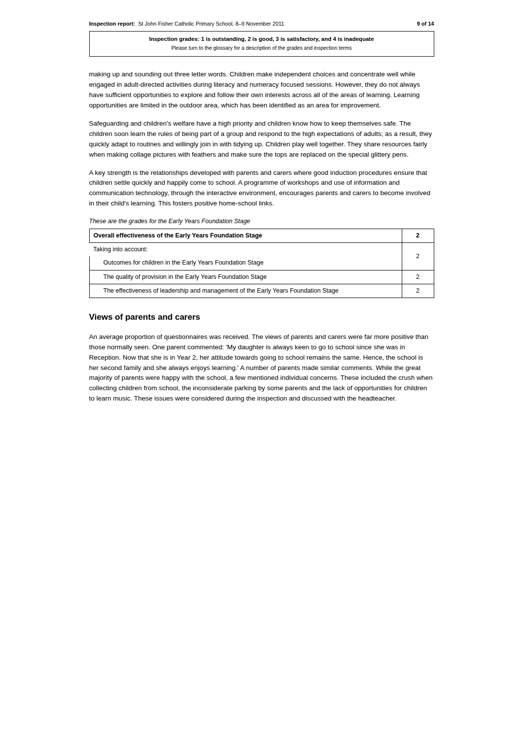Inspection report: St John Fisher Catholic Primary School, 8–9 November 2011
9 of 14
Inspection grades: 1 is outstanding, 2 is good, 3 is satisfactory, and 4 is inadequate
Please turn to the glossary for a description of the grades and inspection terms
making up and sounding out three letter words. Children make independent choices and concentrate well while engaged in adult-directed activities during literacy and numeracy focused sessions. However, they do not always have sufficient opportunities to explore and follow their own interests across all of the areas of learning. Learning opportunities are limited in the outdoor area, which has been identified as an area for improvement.
Safeguarding and children's welfare have a high priority and children know how to keep themselves safe. The children soon learn the rules of being part of a group and respond to the high expectations of adults; as a result, they quickly adapt to routines and willingly join in with tidying up. Children play well together. They share resources fairly when making collage pictures with feathers and make sure the tops are replaced on the special glittery pens.
A key strength is the relationships developed with parents and carers where good induction procedures ensure that children settle quickly and happily come to school. A programme of workshops and use of information and communication technology, through the interactive environment, encourages parents and carers to become involved in their child's learning. This fosters positive home-school links.
These are the grades for the Early Years Foundation Stage
| Overall effectiveness of the Early Years Foundation Stage | 2 |
| Taking into account: | 2 |
| Outcomes for children in the Early Years Foundation Stage |
| The quality of provision in the Early Years Foundation Stage | 2 |
| The effectiveness of leadership and management of the Early Years Foundation Stage | 2 |
Views of parents and carers
An average proportion of questionnaires was received. The views of parents and carers were far more positive than those normally seen. One parent commented: 'My daughter is always keen to go to school since she was in Reception. Now that she is in Year 2, her attitude towards going to school remains the same. Hence, the school is her second family and she always enjoys learning.' A number of parents made similar comments. While the great majority of parents were happy with the school, a few mentioned individual concerns. These included the crush when collecting children from school, the inconsiderate parking by some parents and the lack of opportunities for children to learn music. These issues were considered during the inspection and discussed with the headteacher.